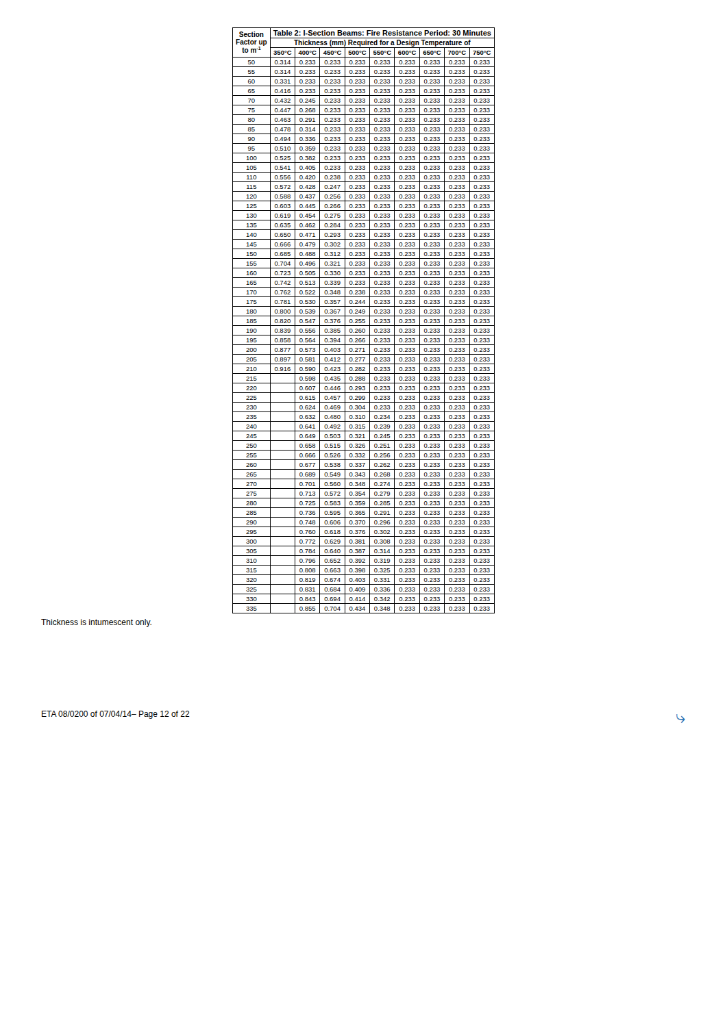| Section Factor up to m -1 | Table 2: I-Section Beams: Fire Resistance Period: 30 Minutes |
| --- | --- |
| Thickness (mm) Required for a Design Temperature of |
| 350°C | 400°C | 450°C | 500°C | 550°C | 600°C | 650°C | 700°C | 750°C |
| 50 | 0.314 | 0.233 | 0.233 | 0.233 | 0.233 | 0.233 | 0.233 | 0.233 | 0.233 |
| 55 | 0.314 | 0.233 | 0.233 | 0.233 | 0.233 | 0.233 | 0.233 | 0.233 | 0.233 |
| 60 | 0.331 | 0.233 | 0.233 | 0.233 | 0.233 | 0.233 | 0.233 | 0.233 | 0.233 |
| 65 | 0.416 | 0.233 | 0.233 | 0.233 | 0.233 | 0.233 | 0.233 | 0.233 | 0.233 |
| 70 | 0.432 | 0.245 | 0.233 | 0.233 | 0.233 | 0.233 | 0.233 | 0.233 | 0.233 |
| 75 | 0.447 | 0.268 | 0.233 | 0.233 | 0.233 | 0.233 | 0.233 | 0.233 | 0.233 |
| 80 | 0.463 | 0.291 | 0.233 | 0.233 | 0.233 | 0.233 | 0.233 | 0.233 | 0.233 |
| 85 | 0.478 | 0.314 | 0.233 | 0.233 | 0.233 | 0.233 | 0.233 | 0.233 | 0.233 |
| 90 | 0.494 | 0.336 | 0.233 | 0.233 | 0.233 | 0.233 | 0.233 | 0.233 | 0.233 |
| 95 | 0.510 | 0.359 | 0.233 | 0.233 | 0.233 | 0.233 | 0.233 | 0.233 | 0.233 |
| 100 | 0.525 | 0.382 | 0.233 | 0.233 | 0.233 | 0.233 | 0.233 | 0.233 | 0.233 |
| 105 | 0.541 | 0.405 | 0.233 | 0.233 | 0.233 | 0.233 | 0.233 | 0.233 | 0.233 |
| 110 | 0.556 | 0.420 | 0.238 | 0.233 | 0.233 | 0.233 | 0.233 | 0.233 | 0.233 |
| 115 | 0.572 | 0.428 | 0.247 | 0.233 | 0.233 | 0.233 | 0.233 | 0.233 | 0.233 |
| 120 | 0.588 | 0.437 | 0.256 | 0.233 | 0.233 | 0.233 | 0.233 | 0.233 | 0.233 |
| 125 | 0.603 | 0.445 | 0.266 | 0.233 | 0.233 | 0.233 | 0.233 | 0.233 | 0.233 |
| 130 | 0.619 | 0.454 | 0.275 | 0.233 | 0.233 | 0.233 | 0.233 | 0.233 | 0.233 |
| 135 | 0.635 | 0.462 | 0.284 | 0.233 | 0.233 | 0.233 | 0.233 | 0.233 | 0.233 |
| 140 | 0.650 | 0.471 | 0.293 | 0.233 | 0.233 | 0.233 | 0.233 | 0.233 | 0.233 |
| 145 | 0.666 | 0.479 | 0.302 | 0.233 | 0.233 | 0.233 | 0.233 | 0.233 | 0.233 |
| 150 | 0.685 | 0.488 | 0.312 | 0.233 | 0.233 | 0.233 | 0.233 | 0.233 | 0.233 |
| 155 | 0.704 | 0.496 | 0.321 | 0.233 | 0.233 | 0.233 | 0.233 | 0.233 | 0.233 |
| 160 | 0.723 | 0.505 | 0.330 | 0.233 | 0.233 | 0.233 | 0.233 | 0.233 | 0.233 |
| 165 | 0.742 | 0.513 | 0.339 | 0.233 | 0.233 | 0.233 | 0.233 | 0.233 | 0.233 |
| 170 | 0.762 | 0.522 | 0.348 | 0.238 | 0.233 | 0.233 | 0.233 | 0.233 | 0.233 |
| 175 | 0.781 | 0.530 | 0.357 | 0.244 | 0.233 | 0.233 | 0.233 | 0.233 | 0.233 |
| 180 | 0.800 | 0.539 | 0.367 | 0.249 | 0.233 | 0.233 | 0.233 | 0.233 | 0.233 |
| 185 | 0.820 | 0.547 | 0.376 | 0.255 | 0.233 | 0.233 | 0.233 | 0.233 | 0.233 |
| 190 | 0.839 | 0.556 | 0.385 | 0.260 | 0.233 | 0.233 | 0.233 | 0.233 | 0.233 |
| 195 | 0.858 | 0.564 | 0.394 | 0.266 | 0.233 | 0.233 | 0.233 | 0.233 | 0.233 |
| 200 | 0.877 | 0.573 | 0.403 | 0.271 | 0.233 | 0.233 | 0.233 | 0.233 | 0.233 |
| 205 | 0.897 | 0.581 | 0.412 | 0.277 | 0.233 | 0.233 | 0.233 | 0.233 | 0.233 |
| 210 | 0.916 | 0.590 | 0.423 | 0.282 | 0.233 | 0.233 | 0.233 | 0.233 | 0.233 |
| 215 | | 0.598 | 0.435 | 0.288 | 0.233 | 0.233 | 0.233 | 0.233 | 0.233 |
| 220 | | 0.607 | 0.446 | 0.293 | 0.233 | 0.233 | 0.233 | 0.233 | 0.233 |
| 225 | | 0.615 | 0.457 | 0.299 | 0.233 | 0.233 | 0.233 | 0.233 | 0.233 |
| 230 | | 0.624 | 0.469 | 0.304 | 0.233 | 0.233 | 0.233 | 0.233 | 0.233 |
| 235 | | 0.632 | 0.480 | 0.310 | 0.234 | 0.233 | 0.233 | 0.233 | 0.233 |
| 240 | | 0.641 | 0.492 | 0.315 | 0.239 | 0.233 | 0.233 | 0.233 | 0.233 |
| 245 | | 0.649 | 0.503 | 0.321 | 0.245 | 0.233 | 0.233 | 0.233 | 0.233 |
| 250 | | 0.658 | 0.515 | 0.326 | 0.251 | 0.233 | 0.233 | 0.233 | 0.233 |
| 255 | | 0.666 | 0.526 | 0.332 | 0.256 | 0.233 | 0.233 | 0.233 | 0.233 |
| 260 | | 0.677 | 0.538 | 0.337 | 0.262 | 0.233 | 0.233 | 0.233 | 0.233 |
| 265 | | 0.689 | 0.549 | 0.343 | 0.268 | 0.233 | 0.233 | 0.233 | 0.233 |
| 270 | | 0.701 | 0.560 | 0.348 | 0.274 | 0.233 | 0.233 | 0.233 | 0.233 |
| 275 | | 0.713 | 0.572 | 0.354 | 0.279 | 0.233 | 0.233 | 0.233 | 0.233 |
| 280 | | 0.725 | 0.583 | 0.359 | 0.285 | 0.233 | 0.233 | 0.233 | 0.233 |
| 285 | | 0.736 | 0.595 | 0.365 | 0.291 | 0.233 | 0.233 | 0.233 | 0.233 |
| 290 | | 0.748 | 0.606 | 0.370 | 0.296 | 0.233 | 0.233 | 0.233 | 0.233 |
| 295 | | 0.760 | 0.618 | 0.376 | 0.302 | 0.233 | 0.233 | 0.233 | 0.233 |
| 300 | | 0.772 | 0.629 | 0.381 | 0.308 | 0.233 | 0.233 | 0.233 | 0.233 |
| 305 | | 0.784 | 0.640 | 0.387 | 0.314 | 0.233 | 0.233 | 0.233 | 0.233 |
| 310 | | 0.796 | 0.652 | 0.392 | 0.319 | 0.233 | 0.233 | 0.233 | 0.233 |
| 315 | | 0.808 | 0.663 | 0.398 | 0.325 | 0.233 | 0.233 | 0.233 | 0.233 |
| 320 | | 0.819 | 0.674 | 0.403 | 0.331 | 0.233 | 0.233 | 0.233 | 0.233 |
| 325 | | 0.831 | 0.684 | 0.409 | 0.336 | 0.233 | 0.233 | 0.233 | 0.233 |
| 330 | | 0.843 | 0.694 | 0.414 | 0.342 | 0.233 | 0.233 | 0.233 | 0.233 |
| 335 | | 0.855 | 0.704 | 0.434 | 0.348 | 0.233 | 0.233 | 0.233 | 0.233 |
Thickness is intumescent only.
ETA 08/0200 of 07/04/14– Page 12 of 22 ⤷